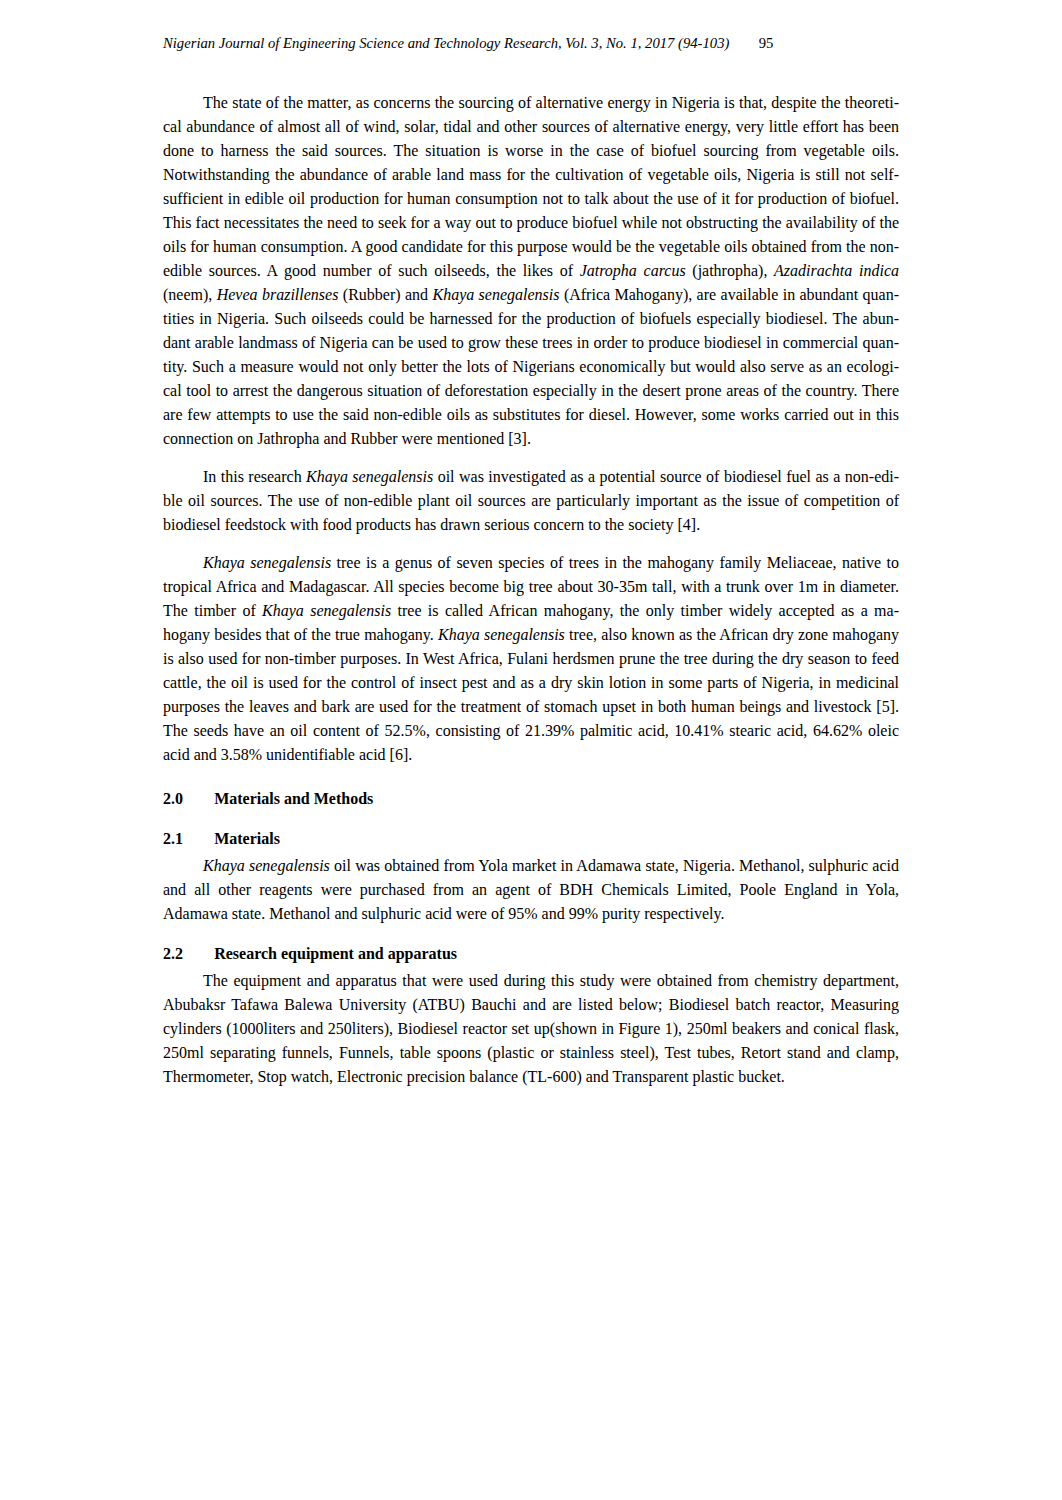Nigerian Journal of Engineering Science and Technology Research, Vol. 3, No. 1, 2017 (94-103)95
The state of the matter, as concerns the sourcing of alternative energy in Nigeria is that, despite the theoretical abundance of almost all of wind, solar, tidal and other sources of alternative energy, very little effort has been done to harness the said sources. The situation is worse in the case of biofuel sourcing from vegetable oils. Notwithstanding the abundance of arable land mass for the cultivation of vegetable oils, Nigeria is still not self-sufficient in edible oil production for human consumption not to talk about the use of it for production of biofuel. This fact necessitates the need to seek for a way out to produce biofuel while not obstructing the availability of the oils for human consumption. A good candidate for this purpose would be the vegetable oils obtained from the non-edible sources. A good number of such oilseeds, the likes of Jatropha carcus (jathropha), Azadirachta indica (neem), Hevea brazillenses (Rubber) and Khaya senegalensis (Africa Mahogany), are available in abundant quantities in Nigeria. Such oilseeds could be harnessed for the production of biofuels especially biodiesel. The abundant arable landmass of Nigeria can be used to grow these trees in order to produce biodiesel in commercial quantity. Such a measure would not only better the lots of Nigerians economically but would also serve as an ecological tool to arrest the dangerous situation of deforestation especially in the desert prone areas of the country. There are few attempts to use the said non-edible oils as substitutes for diesel. However, some works carried out in this connection on Jathropha and Rubber were mentioned [3].
In this research Khaya senegalensis oil was investigated as a potential source of biodiesel fuel as a non-edible oil sources. The use of non-edible plant oil sources are particularly important as the issue of competition of biodiesel feedstock with food products has drawn serious concern to the society [4].
Khaya senegalensis tree is a genus of seven species of trees in the mahogany family Meliaceae, native to tropical Africa and Madagascar. All species become big tree about 30-35m tall, with a trunk over 1m in diameter. The timber of Khaya senegalensis tree is called African mahogany, the only timber widely accepted as a mahogany besides that of the true mahogany. Khaya senegalensis tree, also known as the African dry zone mahogany is also used for non-timber purposes. In West Africa, Fulani herdsmen prune the tree during the dry season to feed cattle, the oil is used for the control of insect pest and as a dry skin lotion in some parts of Nigeria, in medicinal purposes the leaves and bark are used for the treatment of stomach upset in both human beings and livestock [5]. The seeds have an oil content of 52.5%, consisting of 21.39% palmitic acid, 10.41% stearic acid, 64.62% oleic acid and 3.58% unidentifiable acid [6].
2.0 Materials and Methods
2.1 Materials
Khaya senegalensis oil was obtained from Yola market in Adamawa state, Nigeria. Methanol, sulphuric acid and all other reagents were purchased from an agent of BDH Chemicals Limited, Poole England in Yola, Adamawa state. Methanol and sulphuric acid were of 95% and 99% purity respectively.
2.2 Research equipment and apparatus
The equipment and apparatus that were used during this study were obtained from chemistry department, Abubaksr Tafawa Balewa University (ATBU) Bauchi and are listed below; Biodiesel batch reactor, Measuring cylinders (1000liters and 250liters), Biodiesel reactor set up(shown in Figure 1), 250ml beakers and conical flask, 250ml separating funnels, Funnels, table spoons (plastic or stainless steel), Test tubes, Retort stand and clamp, Thermometer, Stop watch, Electronic precision balance (TL-600) and Transparent plastic bucket.